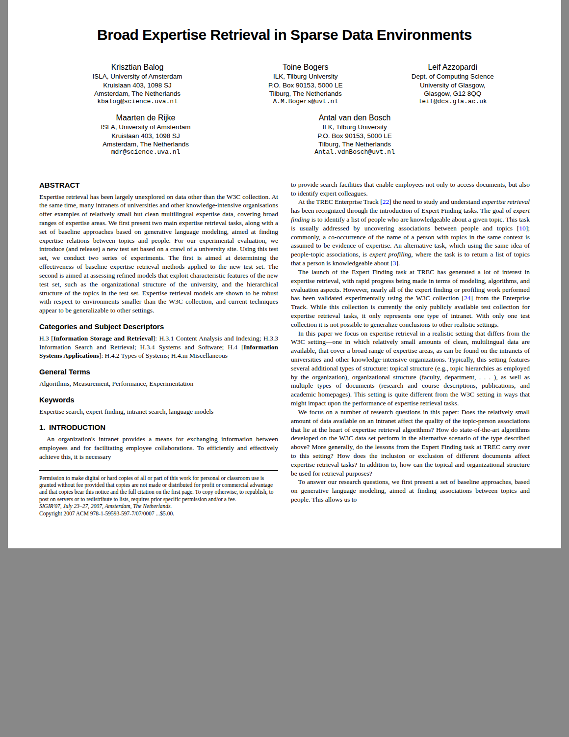Broad Expertise Retrieval in Sparse Data Environments
| Krisztian Balog ISLA, University of Amsterdam Kruislaan 403, 1098 SJ Amsterdam, The Netherlands kbalog@science.uva.nl | Toine Bogers ILK, Tilburg University P.O. Box 90153, 5000 LE Tilburg, The Netherlands A.M.Bogers@uvt.nl | Leif Azzopardi Dept. of Computing Science University of Glasgow, Glasgow, G12 8QQ leif@dcs.gla.ac.uk |
| Maarten de Rijke ISLA, University of Amsterdam Kruislaan 403, 1098 SJ Amsterdam, The Netherlands mdr@science.uva.nl | Antal van den Bosch ILK, Tilburg University P.O. Box 90153, 5000 LE Tilburg, The Netherlands Antal.vdnBosch@uvt.nl |
ABSTRACT
Expertise retrieval has been largely unexplored on data other than the W3C collection. At the same time, many intranets of universities and other knowledge-intensive organisations offer examples of relatively small but clean multilingual expertise data, covering broad ranges of expertise areas. We first present two main expertise retrieval tasks, along with a set of baseline approaches based on generative language modeling, aimed at finding expertise relations between topics and people. For our experimental evaluation, we introduce (and release) a new test set based on a crawl of a university site. Using this test set, we conduct two series of experiments. The first is aimed at determining the effectiveness of baseline expertise retrieval methods applied to the new test set. The second is aimed at assessing refined models that exploit characteristic features of the new test set, such as the organizational structure of the university, and the hierarchical structure of the topics in the test set. Expertise retrieval models are shown to be robust with respect to environments smaller than the W3C collection, and current techniques appear to be generalizable to other settings.
Categories and Subject Descriptors
H.3 [Information Storage and Retrieval]: H.3.1 Content Analysis and Indexing; H.3.3 Information Search and Retrieval; H.3.4 Systems and Software; H.4 [Information Systems Applications]: H.4.2 Types of Systems; H.4.m Miscellaneous
General Terms
Algorithms, Measurement, Performance, Experimentation
Keywords
Expertise search, expert finding, intranet search, language models
1. INTRODUCTION
An organization's intranet provides a means for exchanging information between employees and for facilitating employee collaborations. To efficiently and effectively achieve this, it is necessary
Permission to make digital or hard copies of all or part of this work for personal or classroom use is granted without fee provided that copies are not made or distributed for profit or commercial advantage and that copies bear this notice and the full citation on the first page. To copy otherwise, to republish, to post on servers or to redistribute to lists, requires prior specific permission and/or a fee.
SIGIR'07, July 23–27, 2007, Amsterdam, The Netherlands.
Copyright 2007 ACM 978-1-59593-597-7/07/0007 ...$5.00.
to provide search facilities that enable employees not only to access documents, but also to identify expert colleagues.
At the TREC Enterprise Track [22] the need to study and understand expertise retrieval has been recognized through the introduction of Expert Finding tasks. The goal of expert finding is to identify a list of people who are knowledgeable about a given topic. This task is usually addressed by uncovering associations between people and topics [10]; commonly, a co-occurrence of the name of a person with topics in the same context is assumed to be evidence of expertise. An alternative task, which using the same idea of people-topic associations, is expert profiling, where the task is to return a list of topics that a person is knowledgeable about [3].
The launch of the Expert Finding task at TREC has generated a lot of interest in expertise retrieval, with rapid progress being made in terms of modeling, algorithms, and evaluation aspects. However, nearly all of the expert finding or profiling work performed has been validated experimentally using the W3C collection [24] from the Enterprise Track. While this collection is currently the only publicly available test collection for expertise retrieval tasks, it only represents one type of intranet. With only one test collection it is not possible to generalize conclusions to other realistic settings.
In this paper we focus on expertise retrieval in a realistic setting that differs from the W3C setting—one in which relatively small amounts of clean, multilingual data are available, that cover a broad range of expertise areas, as can be found on the intranets of universities and other knowledge-intensive organizations. Typically, this setting features several additional types of structure: topical structure (e.g., topic hierarchies as employed by the organization), organizational structure (faculty, department, . . . ), as well as multiple types of documents (research and course descriptions, publications, and academic homepages). This setting is quite different from the W3C setting in ways that might impact upon the performance of expertise retrieval tasks.
We focus on a number of research questions in this paper: Does the relatively small amount of data available on an intranet affect the quality of the topic-person associations that lie at the heart of expertise retrieval algorithms? How do state-of-the-art algorithms developed on the W3C data set perform in the alternative scenario of the type described above? More generally, do the lessons from the Expert Finding task at TREC carry over to this setting? How does the inclusion or exclusion of different documents affect expertise retrieval tasks? In addition to, how can the topical and organizational structure be used for retrieval purposes?
To answer our research questions, we first present a set of baseline approaches, based on generative language modeling, aimed at finding associations between topics and people. This allows us to